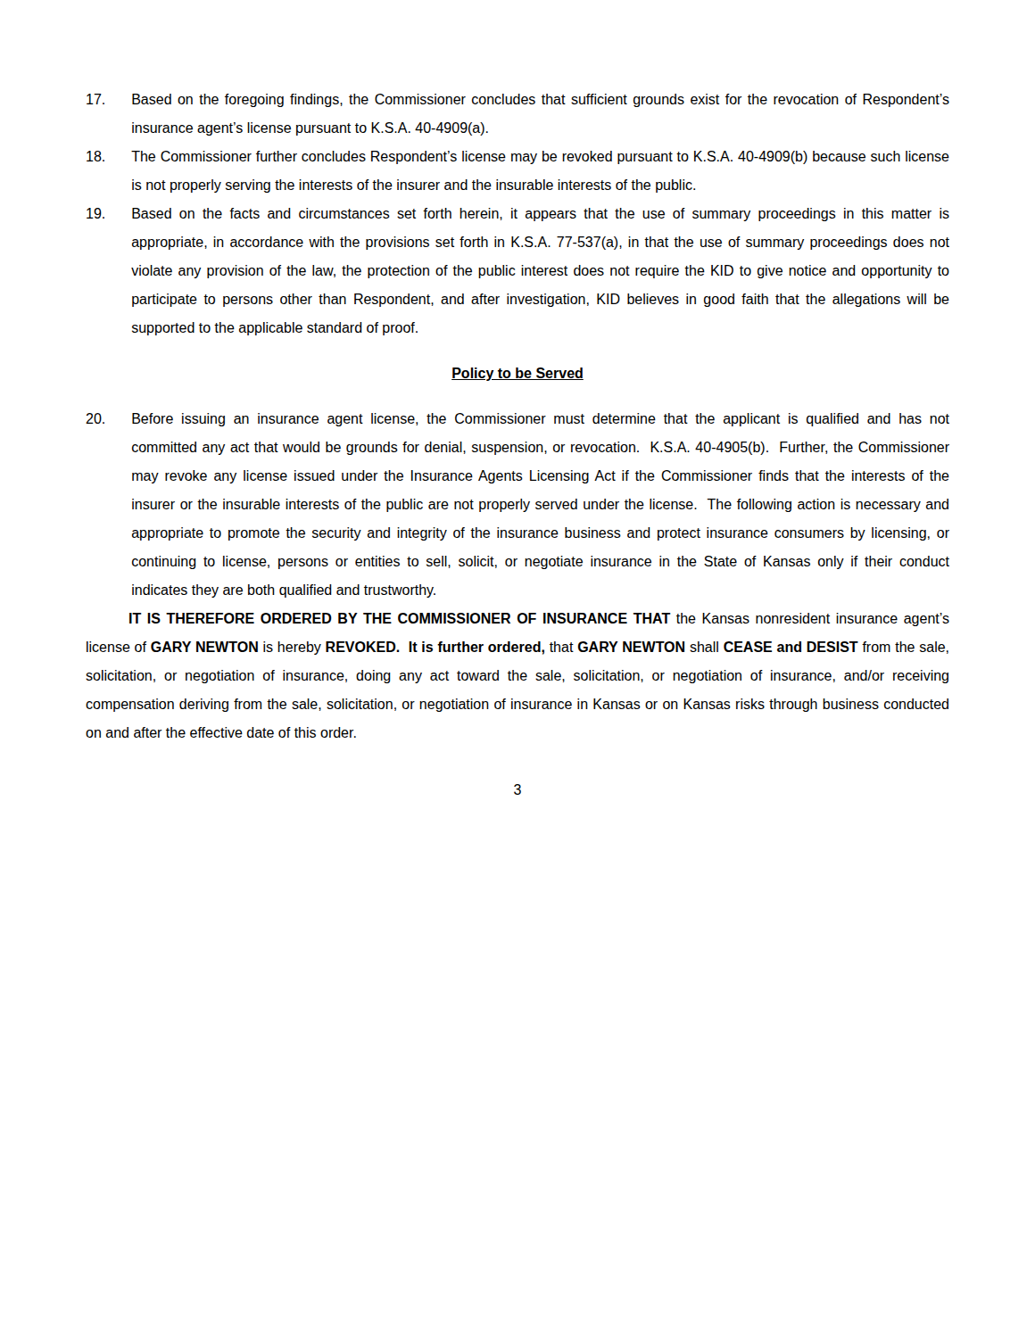17. Based on the foregoing findings, the Commissioner concludes that sufficient grounds exist for the revocation of Respondent’s insurance agent’s license pursuant to K.S.A. 40-4909(a).
18. The Commissioner further concludes Respondent’s license may be revoked pursuant to K.S.A. 40-4909(b) because such license is not properly serving the interests of the insurer and the insurable interests of the public.
19. Based on the facts and circumstances set forth herein, it appears that the use of summary proceedings in this matter is appropriate, in accordance with the provisions set forth in K.S.A. 77-537(a), in that the use of summary proceedings does not violate any provision of the law, the protection of the public interest does not require the KID to give notice and opportunity to participate to persons other than Respondent, and after investigation, KID believes in good faith that the allegations will be supported to the applicable standard of proof.
Policy to be Served
20. Before issuing an insurance agent license, the Commissioner must determine that the applicant is qualified and has not committed any act that would be grounds for denial, suspension, or revocation. K.S.A. 40-4905(b). Further, the Commissioner may revoke any license issued under the Insurance Agents Licensing Act if the Commissioner finds that the interests of the insurer or the insurable interests of the public are not properly served under the license. The following action is necessary and appropriate to promote the security and integrity of the insurance business and protect insurance consumers by licensing, or continuing to license, persons or entities to sell, solicit, or negotiate insurance in the State of Kansas only if their conduct indicates they are both qualified and trustworthy.
IT IS THEREFORE ORDERED BY THE COMMISSIONER OF INSURANCE THAT the Kansas nonresident insurance agent’s license of GARY NEWTON is hereby REVOKED. It is further ordered, that GARY NEWTON shall CEASE and DESIST from the sale, solicitation, or negotiation of insurance, doing any act toward the sale, solicitation, or negotiation of insurance, and/or receiving compensation deriving from the sale, solicitation, or negotiation of insurance in Kansas or on Kansas risks through business conducted on and after the effective date of this order.
3